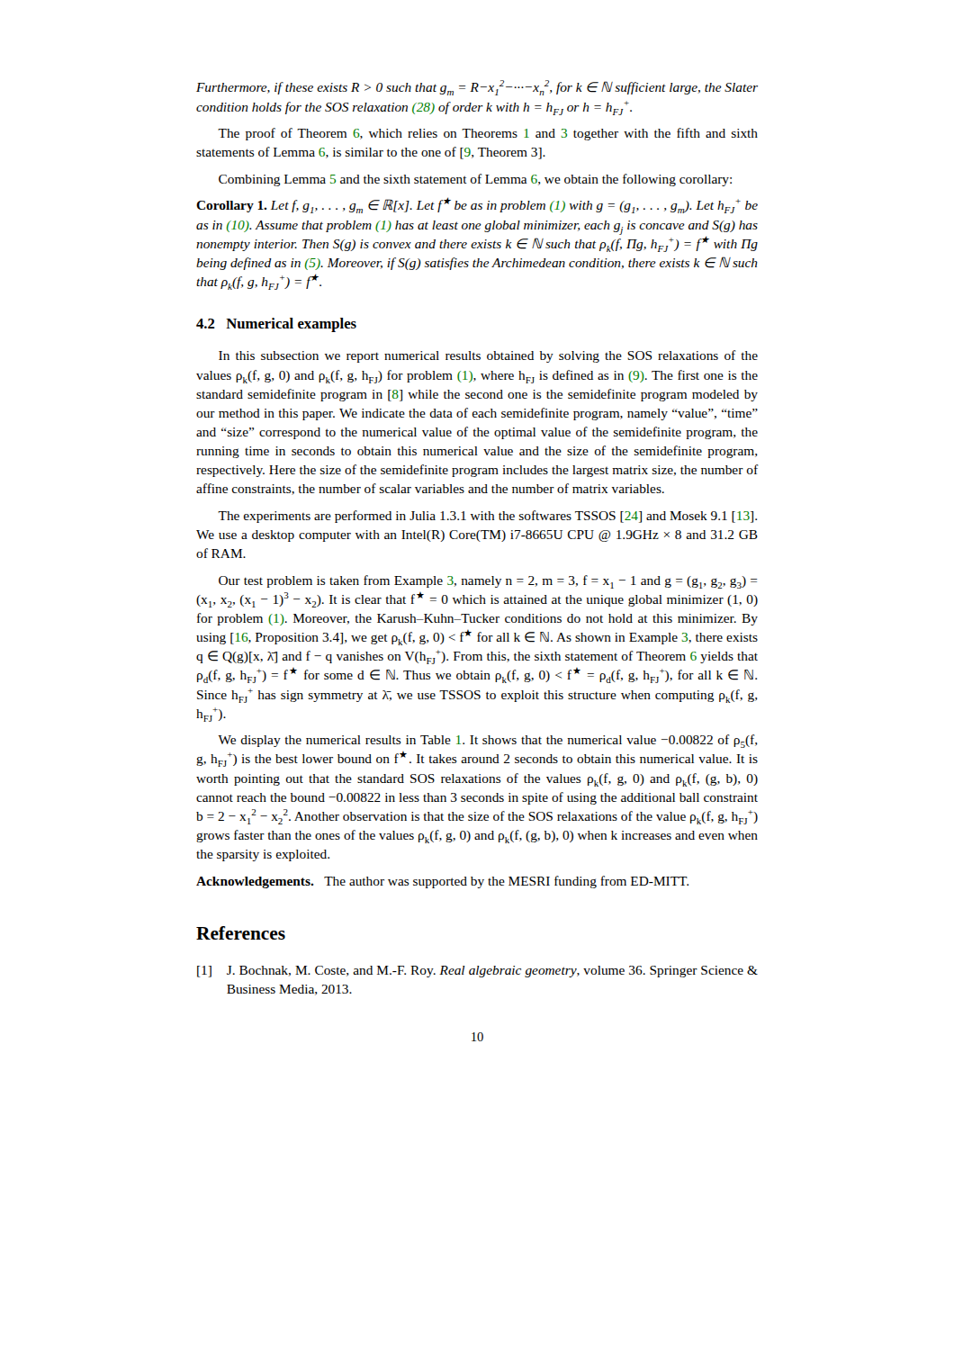Furthermore, if these exists R > 0 such that gm = R−x12−···−xn2, for k ∈ ℕ sufficient large, the Slater condition holds for the SOS relaxation (28) of order k with h = hFJ or h = hFJ+.
The proof of Theorem 6, which relies on Theorems 1 and 3 together with the fifth and sixth statements of Lemma 6, is similar to the one of [9, Theorem 3].
Combining Lemma 5 and the sixth statement of Lemma 6, we obtain the following corollary:
Corollary 1. Let f, g1, . . . , gm ∈ ℝ[x]. Let f★ be as in problem (1) with g = (g1, . . . , gm). Let hFJ+ be as in (10). Assume that problem (1) has at least one global minimizer, each gj is concave and S(g) has nonempty interior. Then S(g) is convex and there exists k ∈ ℕ such that ρk(f, Πg, hFJ+) = f★ with Πg being defined as in (5). Moreover, if S(g) satisfies the Archimedean condition, there exists k ∈ ℕ such that ρk(f, g, hFJ+) = f★.
4.2 Numerical examples
In this subsection we report numerical results obtained by solving the SOS relaxations of the values ρk(f, g, 0) and ρk(f, g, hFJ) for problem (1), where hFJ is defined as in (9). The first one is the standard semidefinite program in [8] while the second one is the semidefinite program modeled by our method in this paper. We indicate the data of each semidefinite program, namely “value”, “time” and “size” correspond to the numerical value of the optimal value of the semidefinite program, the running time in seconds to obtain this numerical value and the size of the semidefinite program, respectively. Here the size of the semidefinite program includes the largest matrix size, the number of affine constraints, the number of scalar variables and the number of matrix variables.
The experiments are performed in Julia 1.3.1 with the softwares TSSOS [24] and Mosek 9.1 [13]. We use a desktop computer with an Intel(R) Core(TM) i7-8665U CPU @ 1.9GHz × 8 and 31.2 GB of RAM.
Our test problem is taken from Example 3, namely n = 2, m = 3, f = x1 − 1 and g = (g1, g2, g3) = (x1, x2, (x1 − 1)3 − x2). It is clear that f★ = 0 which is attained at the unique global minimizer (1, 0) for problem (1). Moreover, the Karush–Kuhn–Tucker conditions do not hold at this minimizer. By using [16, Proposition 3.4], we get ρk(f, g, 0) < f★ for all k ∈ ℕ. As shown in Example 3, there exists q ∈ Q(g)[x, λ̄] and f − q vanishes on V(hFJ+). From this, the sixth statement of Theorem 6 yields that ρd(f, g, hFJ+) = f★ for some d ∈ ℕ. Thus we obtain ρk(f, g, 0) < f★ = ρd(f, g, hFJ+), for all k ∈ ℕ. Since hFJ+ has sign symmetry at λ̄, we use TSSOS to exploit this structure when computing ρk(f, g, hFJ+).
We display the numerical results in Table 1. It shows that the numerical value −0.00822 of ρ5(f, g, hFJ+) is the best lower bound on f★. It takes around 2 seconds to obtain this numerical value. It is worth pointing out that the standard SOS relaxations of the values ρk(f, g, 0) and ρk(f, (g, b), 0) cannot reach the bound −0.00822 in less than 3 seconds in spite of using the additional ball constraint b = 2 − x12 − x22. Another observation is that the size of the SOS relaxations of the value ρk(f, g, hFJ+) grows faster than the ones of the values ρk(f, g, 0) and ρk(f, (g, b), 0) when k increases and even when the sparsity is exploited.
Acknowledgements. The author was supported by the MESRI funding from ED-MITT.
References
[1]
J. Bochnak, M. Coste, and M.-F. Roy. Real algebraic geometry, volume 36. Springer Science & Business Media, 2013.
10